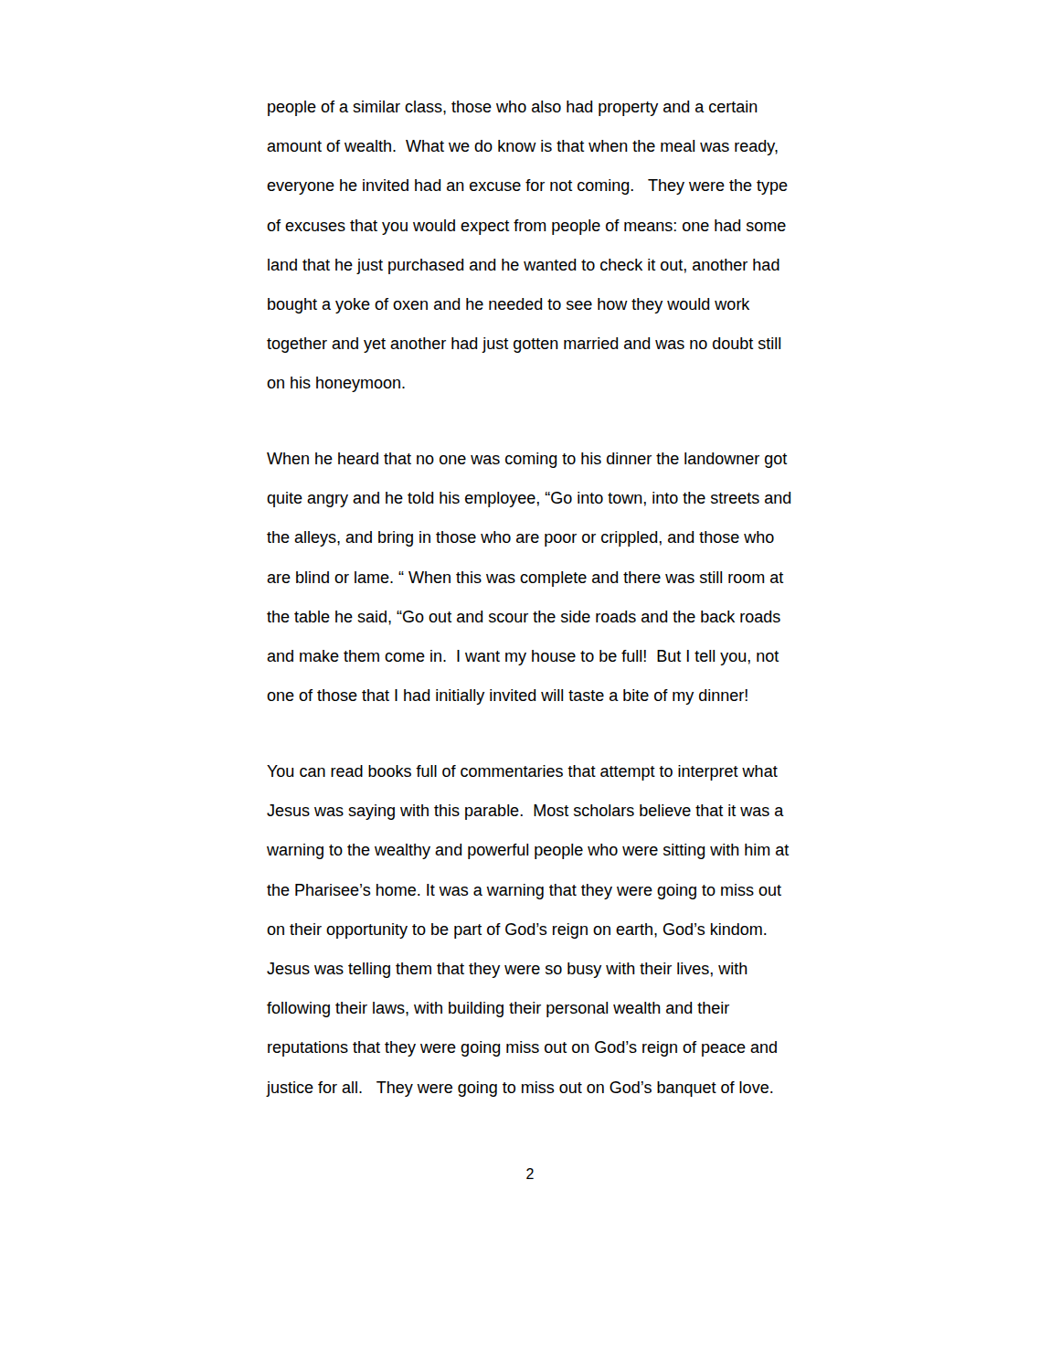people of a similar class, those who also had property and a certain amount of wealth. What we do know is that when the meal was ready, everyone he invited had an excuse for not coming. They were the type of excuses that you would expect from people of means: one had some land that he just purchased and he wanted to check it out, another had bought a yoke of oxen and he needed to see how they would work together and yet another had just gotten married and was no doubt still on his honeymoon.
When he heard that no one was coming to his dinner the landowner got quite angry and he told his employee, “Go into town, into the streets and the alleys, and bring in those who are poor or crippled, and those who are blind or lame. “ When this was complete and there was still room at the table he said, “Go out and scour the side roads and the back roads and make them come in. I want my house to be full! But I tell you, not one of those that I had initially invited will taste a bite of my dinner!
You can read books full of commentaries that attempt to interpret what Jesus was saying with this parable. Most scholars believe that it was a warning to the wealthy and powerful people who were sitting with him at the Pharisee’s home. It was a warning that they were going to miss out on their opportunity to be part of God’s reign on earth, God’s kindom. Jesus was telling them that they were so busy with their lives, with following their laws, with building their personal wealth and their reputations that they were going miss out on God’s reign of peace and justice for all. They were going to miss out on God’s banquet of love.
2